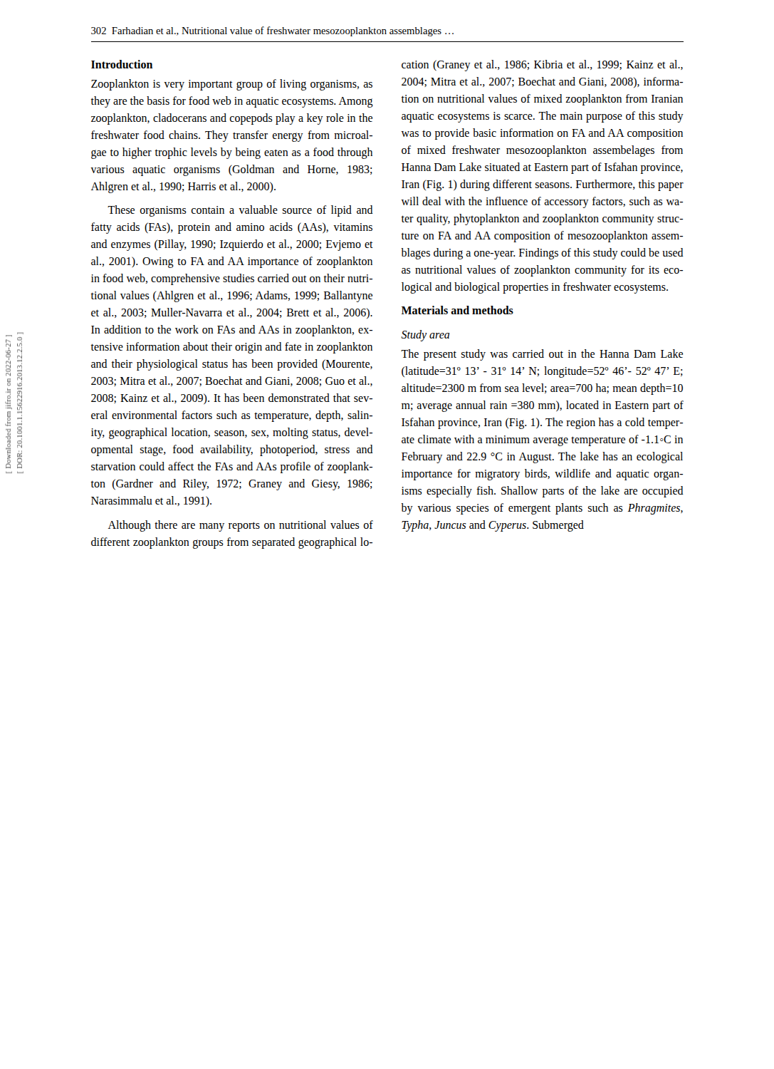[ Downloaded from jifro.ir on 2022-06-27 ] [ DOR: 20.1001.1.15622916.2013.12.2.5.0 ]
302 Farhadian et al., Nutritional value of freshwater mesozooplankton assemblages …
Introduction
Zooplankton is very important group of living organisms, as they are the basis for food web in aquatic ecosystems. Among zooplankton, cladocerans and copepods play a key role in the freshwater food chains. They transfer energy from microalgae to higher trophic levels by being eaten as a food through various aquatic organisms (Goldman and Horne, 1983; Ahlgren et al., 1990; Harris et al., 2000).
These organisms contain a valuable source of lipid and fatty acids (FAs), protein and amino acids (AAs), vitamins and enzymes (Pillay, 1990; Izquierdo et al., 2000; Evjemo et al., 2001). Owing to FA and AA importance of zooplankton in food web, comprehensive studies carried out on their nutritional values (Ahlgren et al., 1996; Adams, 1999; Ballantyne et al., 2003; Muller-Navarra et al., 2004; Brett et al., 2006). In addition to the work on FAs and AAs in zooplankton, extensive information about their origin and fate in zooplankton and their physiological status has been provided (Mourente, 2003; Mitra et al., 2007; Boechat and Giani, 2008; Guo et al., 2008; Kainz et al., 2009). It has been demonstrated that several environmental factors such as temperature, depth, salinity, geographical location, season, sex, molting status, developmental stage, food availability, photoperiod, stress and starvation could affect the FAs and AAs profile of zooplankton (Gardner and Riley, 1972; Graney and Giesy, 1986; Narasimmalu et al., 1991).
Although there are many reports on nutritional values of different zooplankton groups from separated geographical location (Graney et al., 1986; Kibria et al., 1999; Kainz et al., 2004; Mitra et al., 2007; Boechat and Giani, 2008), information on nutritional values of mixed zooplankton from Iranian aquatic ecosystems is scarce. The main purpose of this study was to provide basic information on FA and AA composition of mixed freshwater mesozooplankton assembelages from Hanna Dam Lake situated at Eastern part of Isfahan province, Iran (Fig. 1) during different seasons. Furthermore, this paper will deal with the influence of accessory factors, such as water quality, phytoplankton and zooplankton community structure on FA and AA composition of mesozooplankton assemblages during a one-year. Findings of this study could be used as nutritional values of zooplankton community for its ecological and biological properties in freshwater ecosystems.
Materials and methods
Study area
The present study was carried out in the Hanna Dam Lake (latitude=31º 13’ - 31º 14’ N; longitude=52º 46’- 52º 47’ E; altitude=2300 m from sea level; area=700 ha; mean depth=10 m; average annual rain =380 mm), located in Eastern part of Isfahan province, Iran (Fig. 1). The region has a cold temperate climate with a minimum average temperature of -1.1◦C in February and 22.9 °C in August. The lake has an ecological importance for migratory birds, wildlife and aquatic organisms especially fish. Shallow parts of the lake are occupied by various species of emergent plants such as Phragmites, Typha, Juncus and Cyperus. Submerged